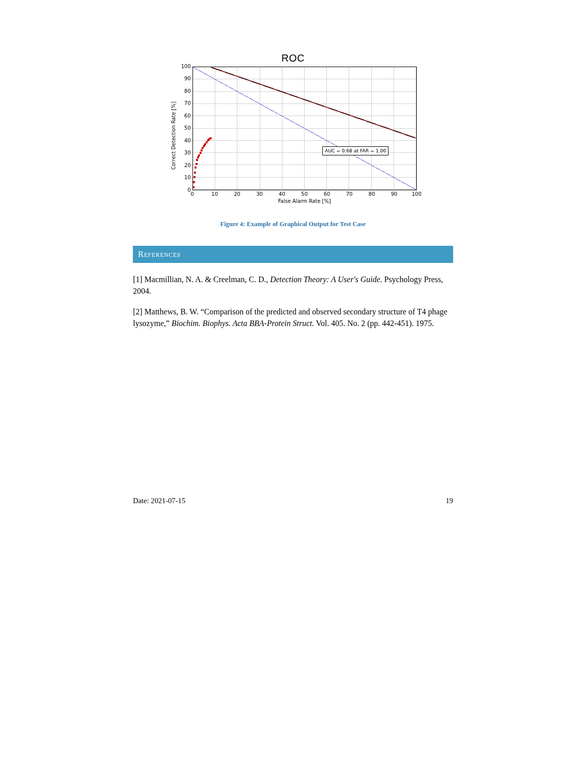ROC
Correct Detection Rate [%]
100 90 80 70 60 50 40 30 20 10 0
AUC = 0.68 at FAR = 1.00
0 10 20 30 40 50 60 70 80 90 100
False Alarm Rate [%]
Figure 4: Example of Graphical Output for Test Case
References
[1] Macmillian, N. A. & Creelman, C. D., Detection Theory: A User's Guide. Psychology Press, 2004.
[2] Matthews, B. W. “Comparison of the predicted and observed secondary structure of T4 phage lysozyme,” Biochim. Biophys. Acta BBA-Protein Struct. Vol. 405. No. 2 (pp. 442-451). 1975.
Date: 2021-07-15
19